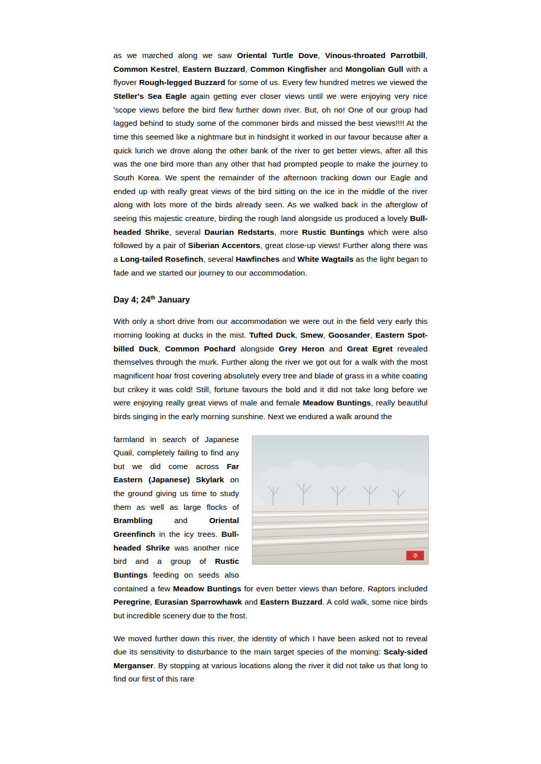as we marched along we saw Oriental Turtle Dove, Vinous-throated Parrotbill, Common Kestrel, Eastern Buzzard, Common Kingfisher and Mongolian Gull with a flyover Rough-legged Buzzard for some of us. Every few hundred metres we viewed the Steller's Sea Eagle again getting ever closer views until we were enjoying very nice 'scope views before the bird flew further down river. But, oh no! One of our group had lagged behind to study some of the commoner birds and missed the best views!!!! At the time this seemed like a nightmare but in hindsight it worked in our favour because after a quick lunch we drove along the other bank of the river to get better views, after all this was the one bird more than any other that had prompted people to make the journey to South Korea. We spent the remainder of the afternoon tracking down our Eagle and ended up with really great views of the bird sitting on the ice in the middle of the river along with lots more of the birds already seen. As we walked back in the afterglow of seeing this majestic creature, birding the rough land alongside us produced a lovely Bull-headed Shrike, several Daurian Redstarts, more Rustic Buntings which were also followed by a pair of Siberian Accentors, great close-up views! Further along there was a Long-tailed Rosefinch, several Hawfinches and White Wagtails as the light began to fade and we started our journey to our accommodation.
Day 4; 24th January
With only a short drive from our accommodation we were out in the field very early this morning looking at ducks in the mist. Tufted Duck, Smew, Goosander, Eastern Spot-billed Duck, Common Pochard alongside Grey Heron and Great Egret revealed themselves through the murk. Further along the river we got out for a walk with the most magnificent hoar frost covering absolutely every tree and blade of grass in a white coating but crikey it was cold! Still, fortune favours the bold and it did not take long before we were enjoying really great views of male and female Meadow Buntings, really beautiful birds singing in the early morning sunshine. Next we endured a walk around the
farmland in search of Japanese Quail, completely failing to find any but we did come across Far Eastern (Japanese) Skylark on the ground giving us time to study them as well as large flocks of Brambling and Oriental Greenfinch in the icy trees. Bull-headed Shrike was another nice bird and a group of Rustic Buntings feeding on seeds also contained a few Meadow Buntings for even better views than before. Raptors included Peregrine, Eurasian Sparrowhawk and Eastern Buzzard. A cold walk, some nice birds but incredible scenery due to the frost.
We moved further down this river, the identity of which I have been asked not to reveal due its sensitivity to disturbance to the main target species of the morning: Scaly-sided Merganser. By stopping at various locations along the river it did not take us that long to find our first of this rare